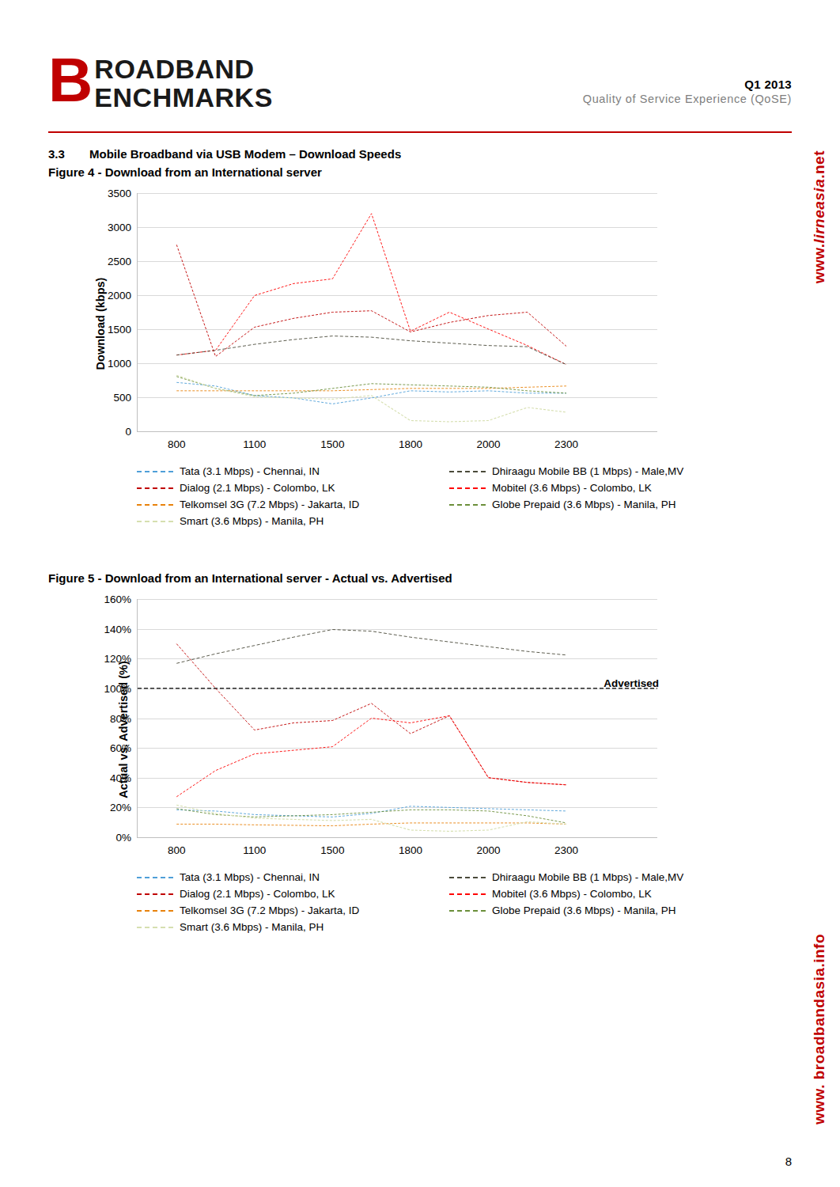B
ROADBAND ENCHMARKS
Q1 2013
Quality of Service Experience (QoSE)
www.lirneasia.net
www. broadbandasia.info
3.3 Mobile Broadband via USB Modem – Download Speeds
Figure 4 - Download from an International server
Download (kbps)
3500
3000
2500
2000
1500
1000
500
0
800
1100
1500
1800
2000
2300
Tata (3.1 Mbps) - Chennai, IN
Dhiraagu Mobile BB (1 Mbps) - Male,MV
Dialog (2.1 Mbps) - Colombo, LK
Mobitel (3.6 Mbps) - Colombo, LK
Telkomsel 3G (7.2 Mbps) - Jakarta, ID
Globe Prepaid (3.6 Mbps) - Manila, PH
Smart (3.6 Mbps) - Manila, PH
Figure 5 - Download from an International server - Actual vs. Advertised
Actual vs. Advertised (%)
160%
140%
120%
100%
80%
60%
40%
20%
0%
800
1100
1500
1800
2000
2300
Advertised
Tata (3.1 Mbps) - Chennai, IN
Dhiraagu Mobile BB (1 Mbps) - Male,MV
Dialog (2.1 Mbps) - Colombo, LK
Mobitel (3.6 Mbps) - Colombo, LK
Telkomsel 3G (7.2 Mbps) - Jakarta, ID
Globe Prepaid (3.6 Mbps) - Manila, PH
Smart (3.6 Mbps) - Manila, PH
8